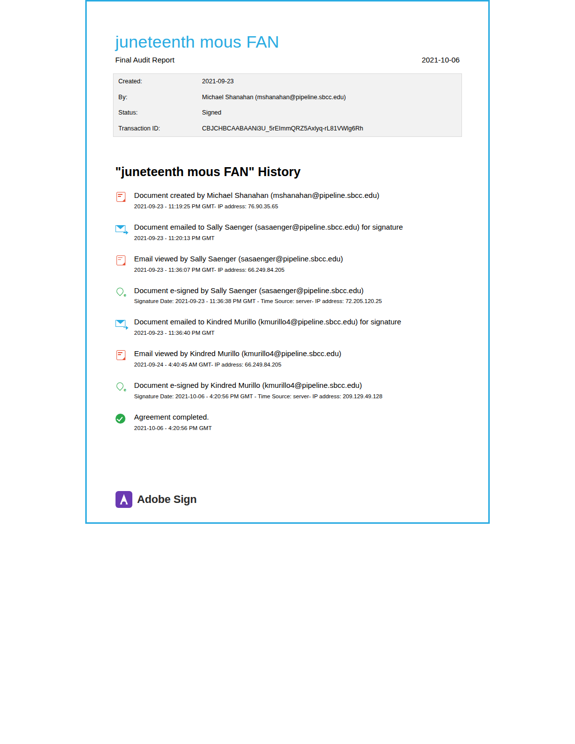juneteenth mous FAN
Final Audit Report 2021-10-06
| Created: | 2021-09-23 |
| By: | Michael Shanahan (mshanahan@pipeline.sbcc.edu) |
| Status: | Signed |
| Transaction ID: | CBJCHBCAABAANi3U_5rEImmQRZ5Axlyq-rL81VWlg6Rh |
"juneteenth mous FAN" History
Document created by Michael Shanahan (mshanahan@pipeline.sbcc.edu)
2021-09-23 - 11:19:25 PM GMT- IP address: 76.90.35.65
Document emailed to Sally Saenger (sasaenger@pipeline.sbcc.edu) for signature
2021-09-23 - 11:20:13 PM GMT
Email viewed by Sally Saenger (sasaenger@pipeline.sbcc.edu)
2021-09-23 - 11:36:07 PM GMT- IP address: 66.249.84.205
e
Document e-signed by Sally Saenger (sasaenger@pipeline.sbcc.edu)
Signature Date: 2021-09-23 - 11:36:38 PM GMT - Time Source: server- IP address: 72.205.120.25
Document emailed to Kindred Murillo (kmurillo4@pipeline.sbcc.edu) for signature
2021-09-23 - 11:36:40 PM GMT
Email viewed by Kindred Murillo (kmurillo4@pipeline.sbcc.edu)
2021-09-24 - 4:40:45 AM GMT- IP address: 66.249.84.205
e
Document e-signed by Kindred Murillo (kmurillo4@pipeline.sbcc.edu)
Signature Date: 2021-10-06 - 4:20:56 PM GMT - Time Source: server- IP address: 209.129.49.128
Agreement completed.
2021-10-06 - 4:20:56 PM GMT
Adobe Sign